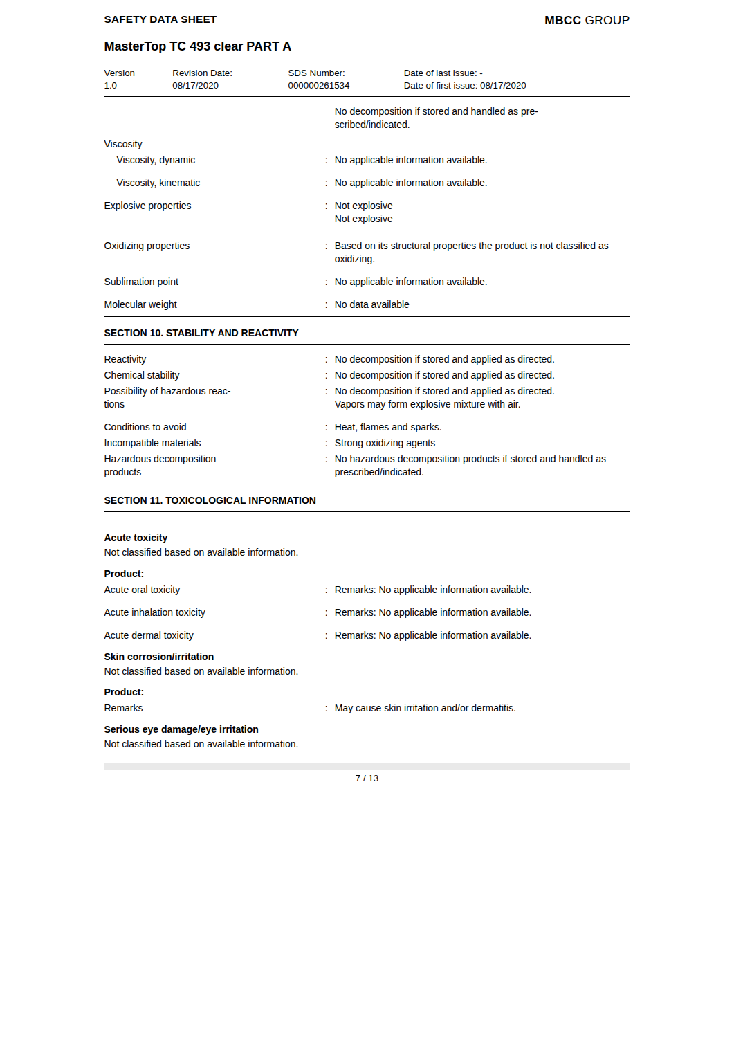SAFETY DATA SHEET
MBCC GROUP
MasterTop TC 493 clear PART A
| Version 1.0 | Revision Date: 08/17/2020 | SDS Number: 000000261534 | Date of last issue: - Date of first issue: 08/17/2020 |
| | | No decomposition if stored and handled as pre- scribed/indicated. |
| Viscosity | | |
| Viscosity, dynamic | : | No applicable information available. |
| Viscosity, kinematic | : | No applicable information available. |
| Explosive properties | : | Not explosive Not explosive |
| Oxidizing properties | : | Based on its structural properties the product is not classified as oxidizing. |
| Sublimation point | : | No applicable information available. |
| Molecular weight | : | No data available |
SECTION 10. STABILITY AND REACTIVITY
| Reactivity | : | No decomposition if stored and applied as directed. |
| Chemical stability | : | No decomposition if stored and applied as directed. |
| Possibility of hazardous reac- tions | : | No decomposition if stored and applied as directed. Vapors may form explosive mixture with air. |
| Conditions to avoid | : | Heat, flames and sparks. |
| Incompatible materials | : | Strong oxidizing agents |
| Hazardous decomposition products | : | No hazardous decomposition products if stored and handled as prescribed/indicated. |
SECTION 11. TOXICOLOGICAL INFORMATION
Acute toxicity
Not classified based on available information.
Product:
| Acute oral toxicity | : | Remarks: No applicable information available. |
| Acute inhalation toxicity | : | Remarks: No applicable information available. |
| Acute dermal toxicity | : | Remarks: No applicable information available. |
Skin corrosion/irritation
Not classified based on available information.
Product:
| Remarks | : | May cause skin irritation and/or dermatitis. |
Serious eye damage/eye irritation
Not classified based on available information.
7 / 13